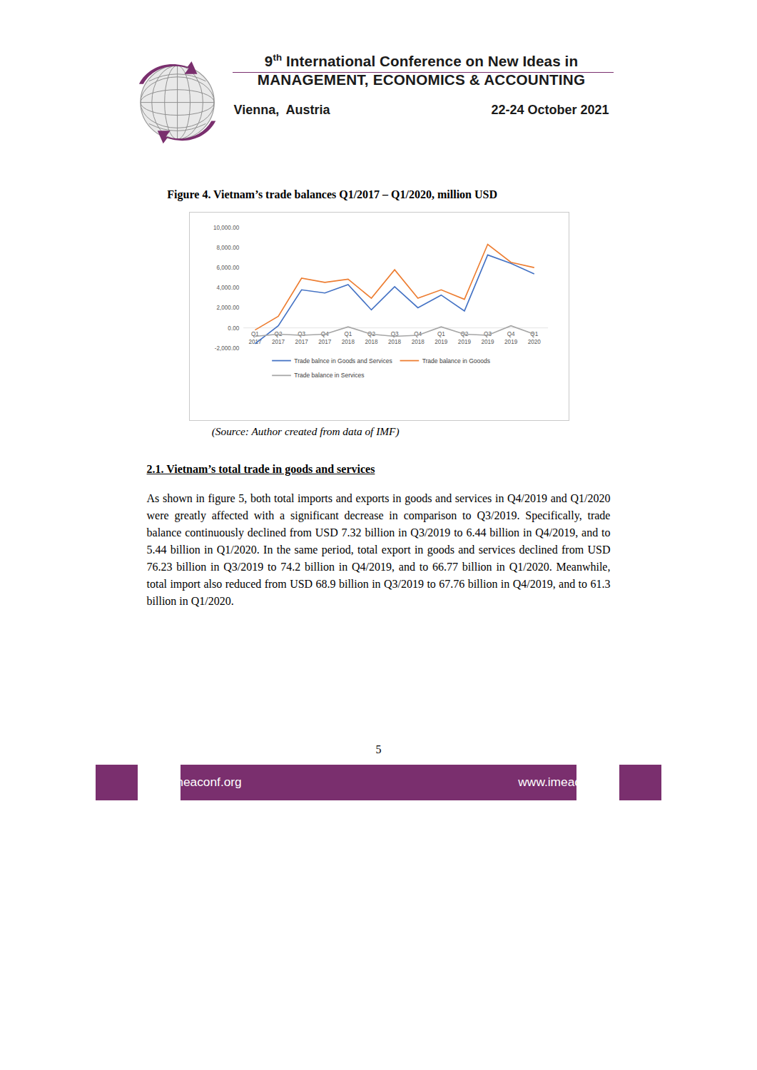9th International Conference on New Ideas in
MANAGEMENT, ECONOMICS & ACCOUNTING
Vienna, Austria 22-24 October 2021
Figure 4. Vietnam’s trade balances Q1/2017 – Q1/2020, million USD
10,000.00 8,000.00 6,000.00 4,000.00 2,000.00 0.00 -2,000.00 Q12017 Q22017 Q32017 Q42017 Q12018 Q22018 Q32018 Q42018 Q12019 Q22019 Q32019 Q42019 Q12020 Trade balnce in Goods and Services Trade balance in Gooods Trade balance in Services
(Source: Author created from data of IMF)
2.1. Vietnam’s total trade in goods and services
As shown in figure 5, both total imports and exports in goods and services in Q4/2019 and Q1/2020 were greatly affected with a significant decrease in comparison to Q3/2019. Specifically, trade balance continuously declined from USD 7.32 billion in Q3/2019 to 6.44 billion in Q4/2019, and to 5.44 billion in Q1/2020. In the same period, total export in goods and services declined from USD 76.23 billion in Q3/2019 to 74.2 billion in Q4/2019, and to 66.77 billion in Q1/2020. Meanwhile, total import also reduced from USD 68.9 billion in Q3/2019 to 67.76 billion in Q4/2019, and to 61.3 billion in Q1/2020.
5
info@imeaconf.org www.imeaconf.org